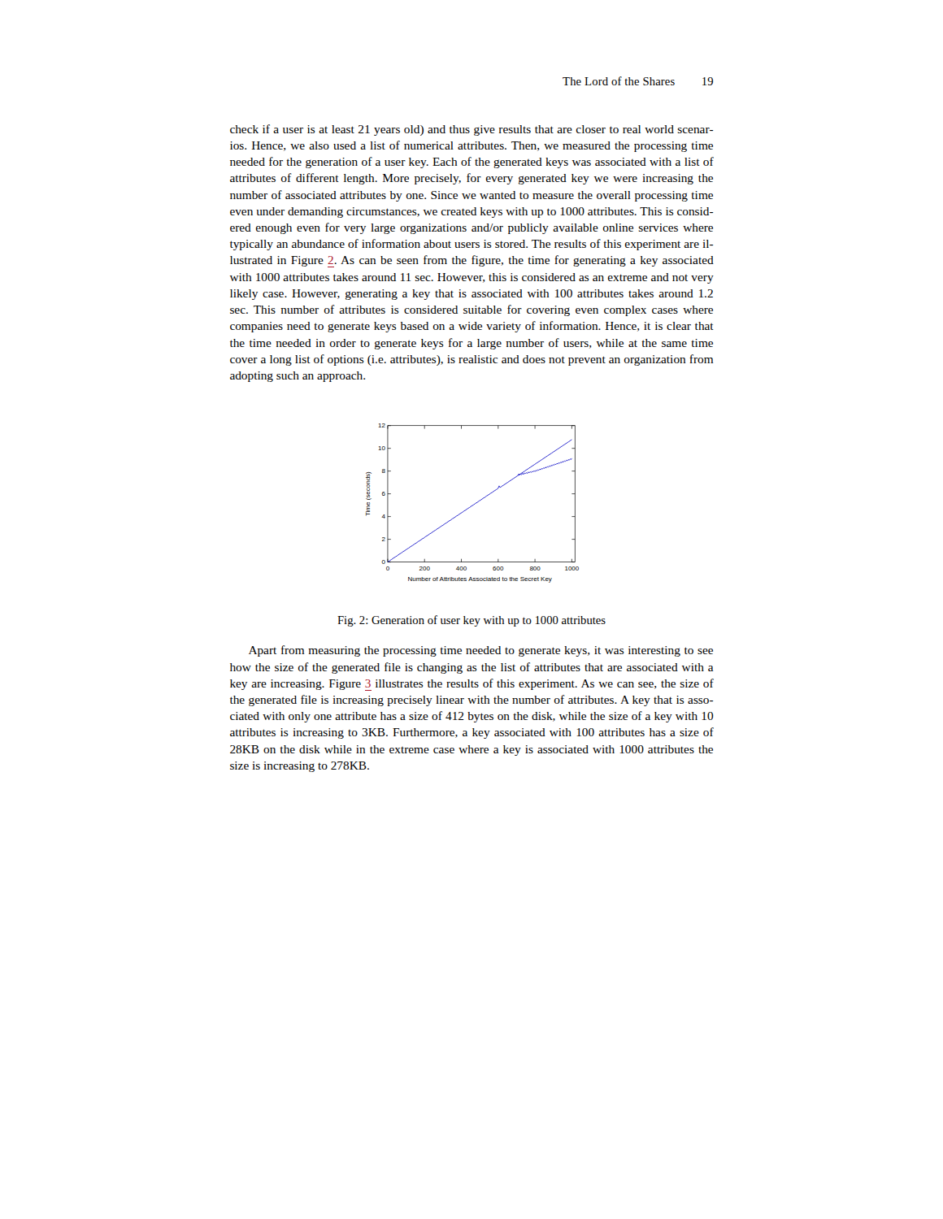The Lord of the Shares19
check if a user is at least 21 years old) and thus give results that are closer to real world scenarios. Hence, we also used a list of numerical attributes. Then, we measured the processing time needed for the generation of a user key. Each of the generated keys was associated with a list of attributes of different length. More precisely, for every generated key we were increasing the number of associated attributes by one. Since we wanted to measure the overall processing time even under demanding circumstances, we created keys with up to 1000 attributes. This is considered enough even for very large organizations and/or publicly available online services where typically an abundance of information about users is stored. The results of this experiment are illustrated in Figure 2. As can be seen from the figure, the time for generating a key associated with 1000 attributes takes around 11 sec. However, this is considered as an extreme and not very likely case. However, generating a key that is associated with 100 attributes takes around 1.2 sec. This number of attributes is considered suitable for covering even complex cases where companies need to generate keys based on a wide variety of information. Hence, it is clear that the time needed in order to generate keys for a large number of users, while at the same time cover a long list of options (i.e. attributes), is realistic and does not prevent an organization from adopting such an approach.
0 2 4 6 8 10 12 0 200 400 600 800 1000 Number of Attributes Associated to the Secret Key Time (seconds)
Fig. 2: Generation of user key with up to 1000 attributes
Apart from measuring the processing time needed to generate keys, it was interesting to see how the size of the generated file is changing as the list of attributes that are associated with a key are increasing. Figure 3 illustrates the results of this experiment. As we can see, the size of the generated file is increasing precisely linear with the number of attributes. A key that is associated with only one attribute has a size of 412 bytes on the disk, while the size of a key with 10 attributes is increasing to 3KB. Furthermore, a key associated with 100 attributes has a size of 28KB on the disk while in the extreme case where a key is associated with 1000 attributes the size is increasing to 278KB.